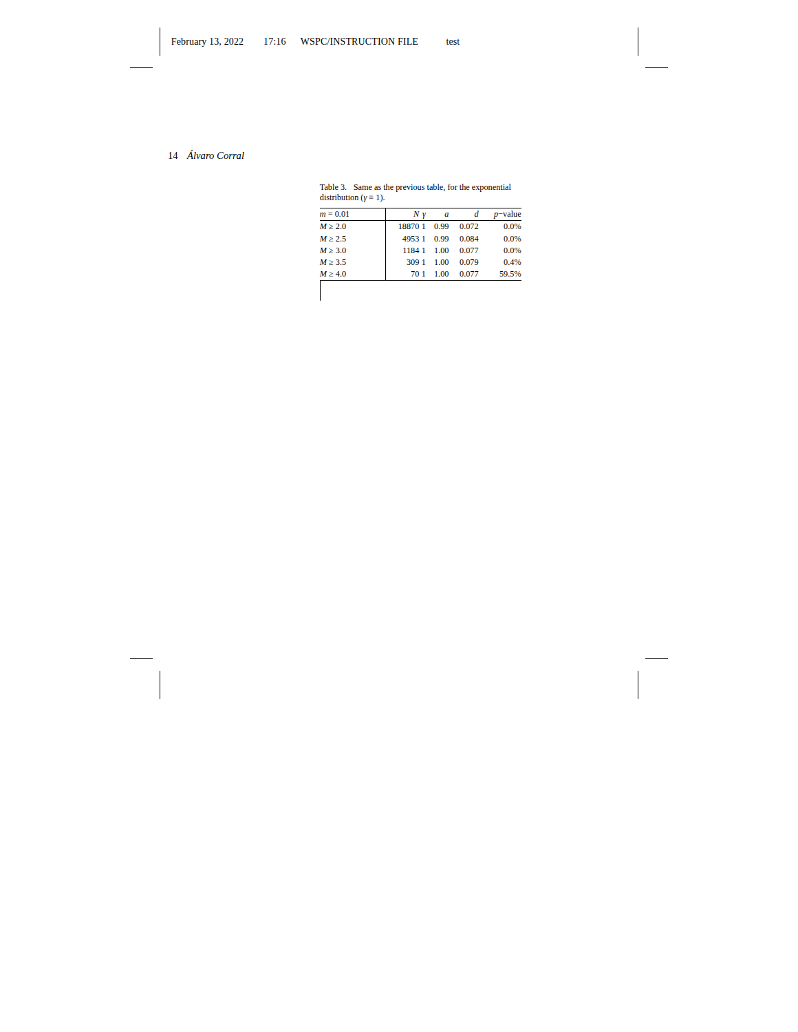February 13, 2022 17:16 WSPC/INSTRUCTION FILE test
14 Álvaro Corral
Table 3. Same as the previous table, for the exponential distribution (γ ≡ 1).
| m = 0.01 | N | γ | a | d | p −value |
| --- | --- | --- | --- | --- | --- |
| M ≥ 2.0 | 18870 | 1 | 0.99 | 0.072 | 0.0% |
| M ≥ 2.5 | 4953 | 1 | 0.99 | 0.084 | 0.0% |
| M ≥ 3.0 | 1184 | 1 | 1.00 | 0.077 | 0.0% |
| M ≥ 3.5 | 309 | 1 | 1.00 | 0.079 | 0.4% |
| M ≥ 4.0 | 70 | 1 | 1.00 | 0.077 | 59.5% |